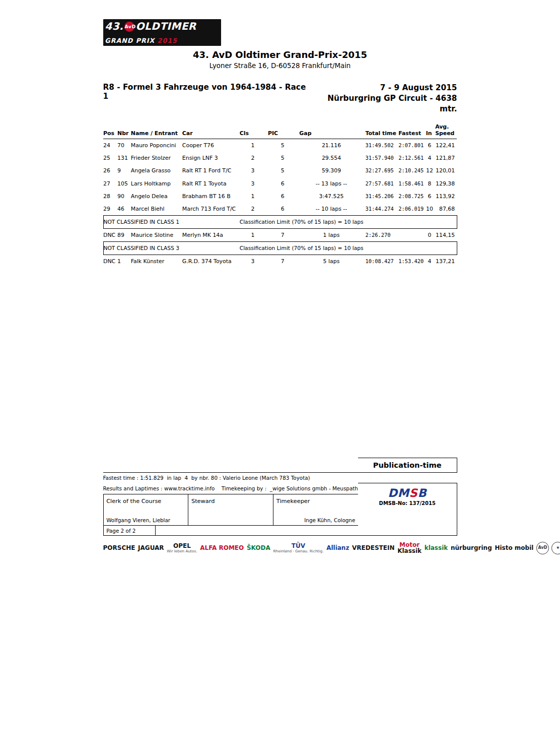43. AvD OLDTIMER
GRAND PRIX 2015
43. AvD Oldtimer Grand-Prix-2015
Lyoner Straße 16, D-60528 Frankfurt/Main
R8 - Formel 3 Fahrzeuge von 1964-1984 - Race 1
7 - 9 August 2015
Nürburgring GP Circuit - 4638 mtr.
| Pos | Nbr | Name / Entrant | Car | Cls | PIC | Gap | Total time | Fastest | In | Avg. Speed |
| --- | --- | --- | --- | --- | --- | --- | --- | --- | --- | --- |
| 24 | 70 | Mauro Poponcini | Cooper T76 | 1 | 5 | 21.116 | 31:49.502 | 2:07.801 | 6 | 122,41 |
| 25 | 131 | Frieder Stolzer | Ensign LNF 3 | 2 | 5 | 29.554 | 31:57.940 | 2:12.561 | 4 | 121,87 |
| 26 | 9 | Angela Grasso | Ralt RT 1 Ford T/C | 3 | 5 | 59.309 | 32:27.695 | 2:10.245 | 12 | 120,01 |
| 27 | 105 | Lars Holtkamp | Ralt RT 1 Toyota | 3 | 6 | -- 13 laps -- | 27:57.681 | 1:58.461 | 8 | 129,38 |
| 28 | 90 | Angelo Delea | Brabham BT 16 B | 1 | 6 | 3:47.525 | 31:45.206 | 2:08.725 | 6 | 113,92 |
| 29 | 46 | Marcel Biehl | March 713 Ford T/C | 2 | 6 | -- 10 laps -- | 31:44.274 | 2:06.019 | 10 | 87,68 |
| NOT CLASSIFIED IN CLASS 1 | Classification Limit (70% of 15 laps) = 10 laps | |
| DNC | 89 | Maurice Slotine | Merlyn MK 14a | 1 | 7 | 1 laps | 2:26.270 | | 0 | 114,15 |
| NOT CLASSIFIED IN CLASS 3 | Classification Limit (70% of 15 laps) = 10 laps | |
| DNC | 1 | Falk Künster | G.R.D. 374 Toyota | 3 | 7 | 5 laps | 10:08.427 | 1:53.420 | 4 | 137,21 |
Publication-time
Fastest time : 1:51.829 in lap 4 by nbr. 80 : Valerio Leone (March 783 Toyota)
Results and Laptimes : www.tracktime.info Timekeeping by : _wige Solutions gmbh - Meuspath
Clerk of the Course
Wolfgang Vieren, Lieblar
Steward
Timekeeper
Inge Kühn, Cologne
Page 2 of 2
DMSB
DMSB-No: 137/2015
PORSCHE
JAGUAR
OPEL Wir leben Autos.
ALFA ROMEO
ŠKODA
TÜV Rheinland · Genau. Richtig.
Allianz
VREDESTEIN
Motor Klassik
klassik
nürburgring
Histo mobil
AvD
★